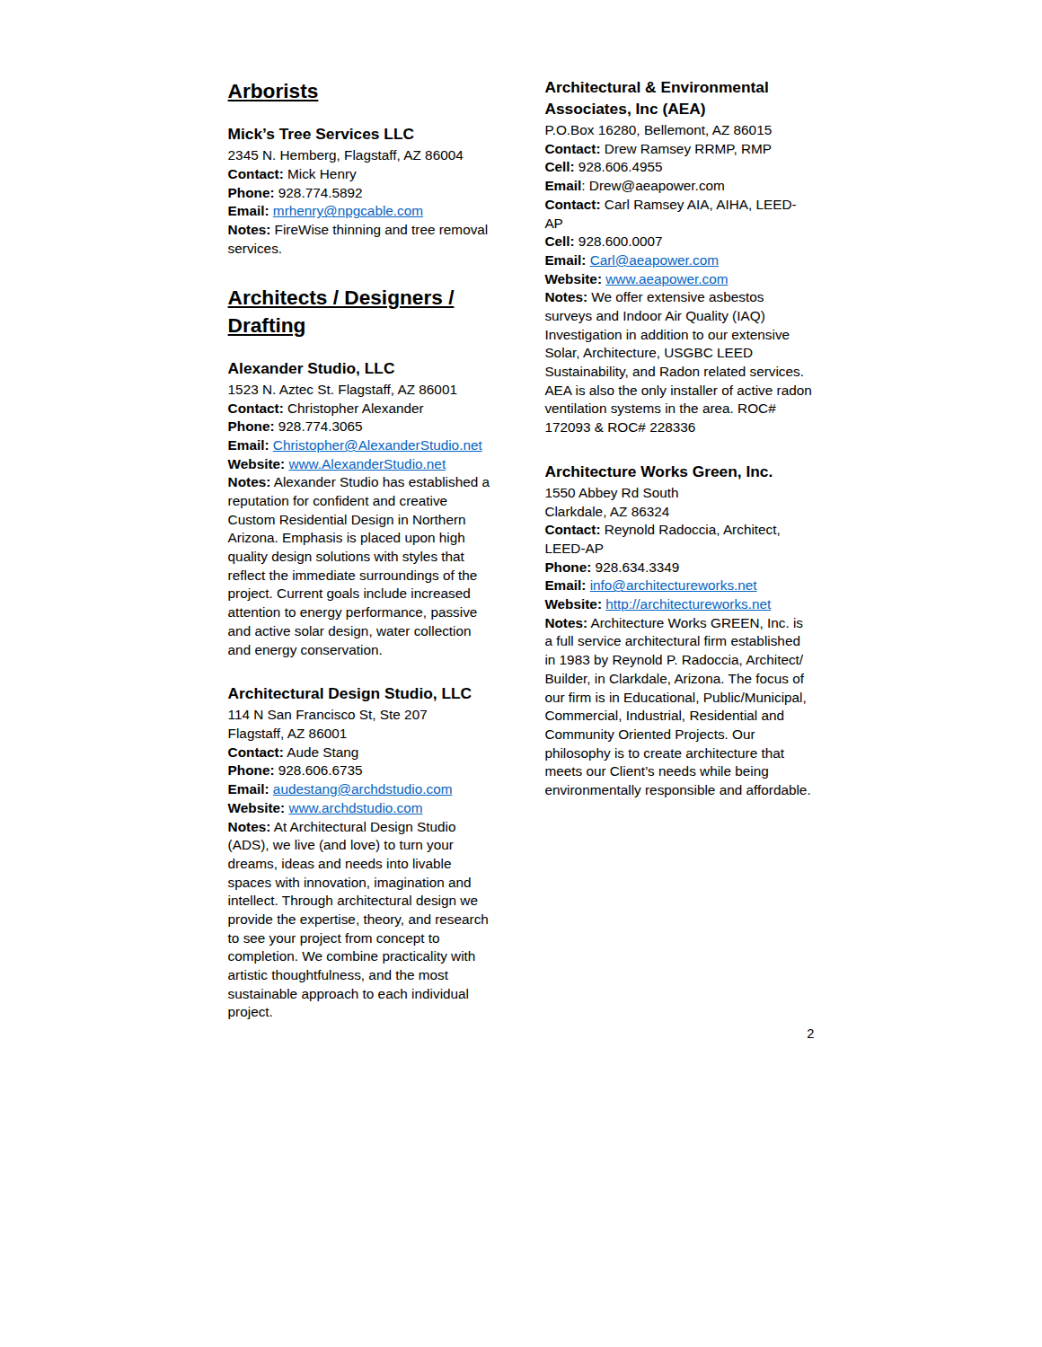Arborists
Mick’s Tree Services LLC
2345 N. Hemberg, Flagstaff, AZ 86004
Contact: Mick Henry
Phone: 928.774.5892
Email: mrhenry@npgcable.com
Notes: FireWise thinning and tree removal services.
Architects / Designers / Drafting
Alexander Studio, LLC
1523 N. Aztec St. Flagstaff, AZ 86001
Contact: Christopher Alexander
Phone: 928.774.3065
Email: Christopher@AlexanderStudio.net
Website: www.AlexanderStudio.net
Notes: Alexander Studio has established a reputation for confident and creative Custom Residential Design in Northern Arizona. Emphasis is placed upon high quality design solutions with styles that reflect the immediate surroundings of the project. Current goals include increased attention to energy performance, passive and active solar design, water collection and energy conservation.
Architectural Design Studio, LLC
114 N San Francisco St, Ste 207
Flagstaff, AZ 86001
Contact: Aude Stang
Phone: 928.606.6735
Email: audestang@archdstudio.com
Website: www.archdstudio.com
Notes: At Architectural Design Studio (ADS), we live (and love) to turn your dreams, ideas and needs into livable spaces with innovation, imagination and intellect. Through architectural design we provide the expertise, theory, and research to see your project from concept to completion. We combine practicality with artistic thoughtfulness, and the most sustainable approach to each individual project.
Architectural & Environmental Associates, Inc (AEA)
P.O.Box 16280, Bellemont, AZ 86015
Contact: Drew Ramsey RRMP, RMP
Cell: 928.606.4955
Email: Drew@aeapower.com
Contact: Carl Ramsey AIA, AIHA, LEED-AP
Cell: 928.600.0007
Email: Carl@aeapower.com
Website: www.aeapower.com
Notes: We offer extensive asbestos surveys and Indoor Air Quality (IAQ) Investigation in addition to our extensive Solar, Architecture, USGBC LEED Sustainability, and Radon related services. AEA is also the only installer of active radon ventilation systems in the area. ROC# 172093 & ROC# 228336
Architecture Works Green, Inc.
1550 Abbey Rd South
Clarkdale, AZ 86324
Contact: Reynold Radoccia, Architect, LEED-AP
Phone: 928.634.3349
Email: info@architectureworks.net
Website: http://architectureworks.net
Notes: Architecture Works GREEN, Inc. is a full service architectural firm established in 1983 by Reynold P. Radoccia, Architect/ Builder, in Clarkdale, Arizona. The focus of our firm is in Educational, Public/Municipal, Commercial, Industrial, Residential and Community Oriented Projects. Our philosophy is to create architecture that meets our Client’s needs while being environmentally responsible and affordable.
2